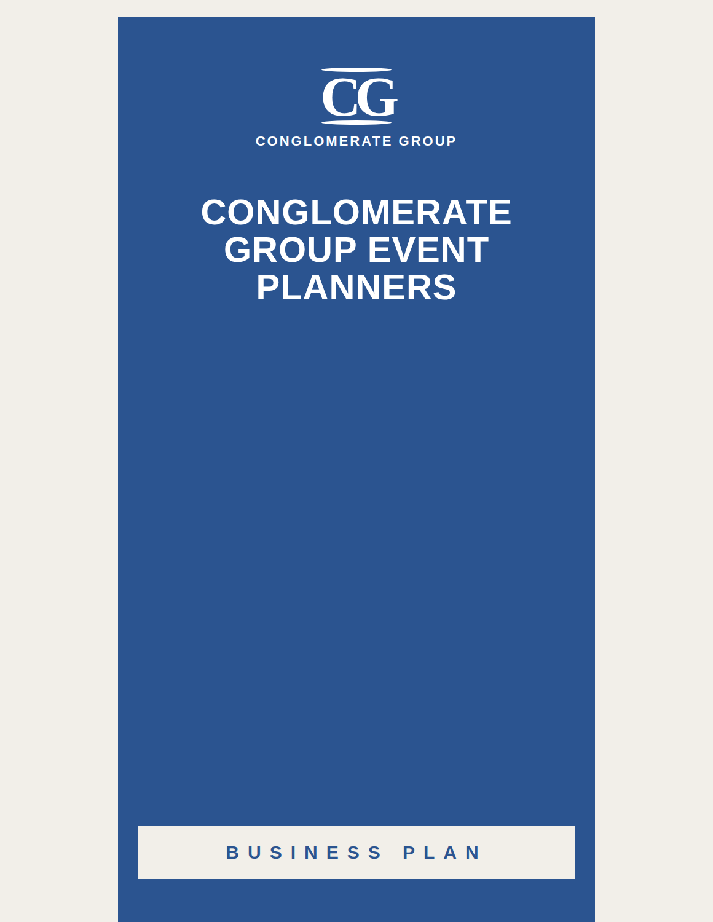CG
Conglomerate Group
Conglomerate Group Event Planners
Business Plan